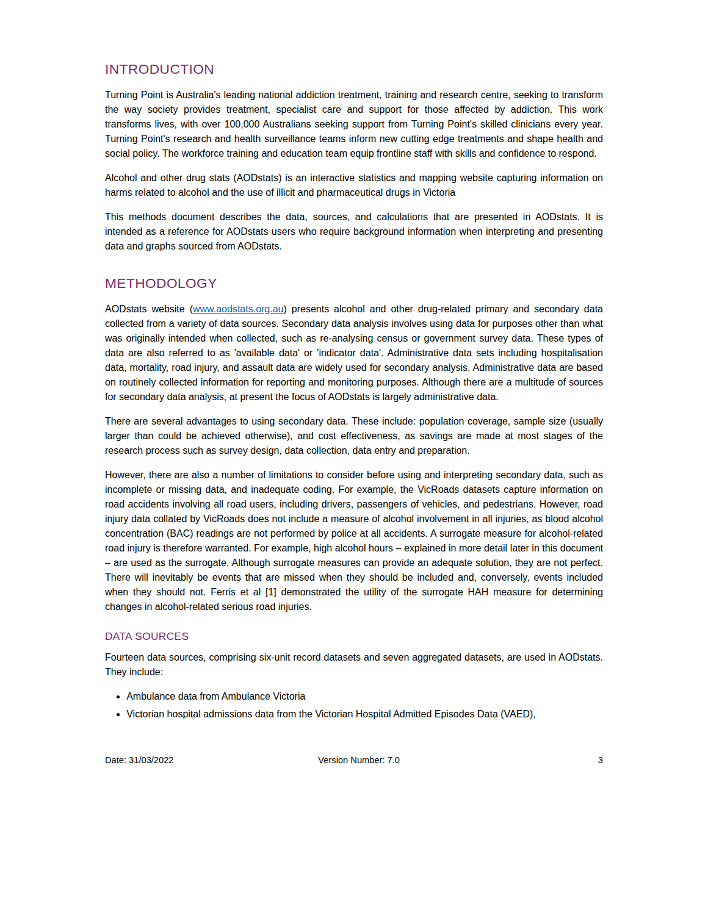INTRODUCTION
Turning Point is Australia's leading national addiction treatment, training and research centre, seeking to transform the way society provides treatment, specialist care and support for those affected by addiction. This work transforms lives, with over 100,000 Australians seeking support from Turning Point's skilled clinicians every year. Turning Point's research and health surveillance teams inform new cutting edge treatments and shape health and social policy. The workforce training and education team equip frontline staff with skills and confidence to respond.
Alcohol and other drug stats (AODstats) is an interactive statistics and mapping website capturing information on harms related to alcohol and the use of illicit and pharmaceutical drugs in Victoria
This methods document describes the data, sources, and calculations that are presented in AODstats. It is intended as a reference for AODstats users who require background information when interpreting and presenting data and graphs sourced from AODstats.
METHODOLOGY
AODstats website (www.aodstats.org.au) presents alcohol and other drug-related primary and secondary data collected from a variety of data sources. Secondary data analysis involves using data for purposes other than what was originally intended when collected, such as re-analysing census or government survey data. These types of data are also referred to as 'available data' or 'indicator data'. Administrative data sets including hospitalisation data, mortality, road injury, and assault data are widely used for secondary analysis. Administrative data are based on routinely collected information for reporting and monitoring purposes. Although there are a multitude of sources for secondary data analysis, at present the focus of AODstats is largely administrative data.
There are several advantages to using secondary data. These include: population coverage, sample size (usually larger than could be achieved otherwise), and cost effectiveness, as savings are made at most stages of the research process such as survey design, data collection, data entry and preparation.
However, there are also a number of limitations to consider before using and interpreting secondary data, such as incomplete or missing data, and inadequate coding. For example, the VicRoads datasets capture information on road accidents involving all road users, including drivers, passengers of vehicles, and pedestrians. However, road injury data collated by VicRoads does not include a measure of alcohol involvement in all injuries, as blood alcohol concentration (BAC) readings are not performed by police at all accidents. A surrogate measure for alcohol-related road injury is therefore warranted. For example, high alcohol hours – explained in more detail later in this document – are used as the surrogate. Although surrogate measures can provide an adequate solution, they are not perfect. There will inevitably be events that are missed when they should be included and, conversely, events included when they should not. Ferris et al [1] demonstrated the utility of the surrogate HAH measure for determining changes in alcohol-related serious road injuries.
DATA SOURCES
Fourteen data sources, comprising six-unit record datasets and seven aggregated datasets, are used in AODstats. They include:
Ambulance data from Ambulance Victoria
Victorian hospital admissions data from the Victorian Hospital Admitted Episodes Data (VAED),
Date: 31/03/2022 Version Number: 7.0 3